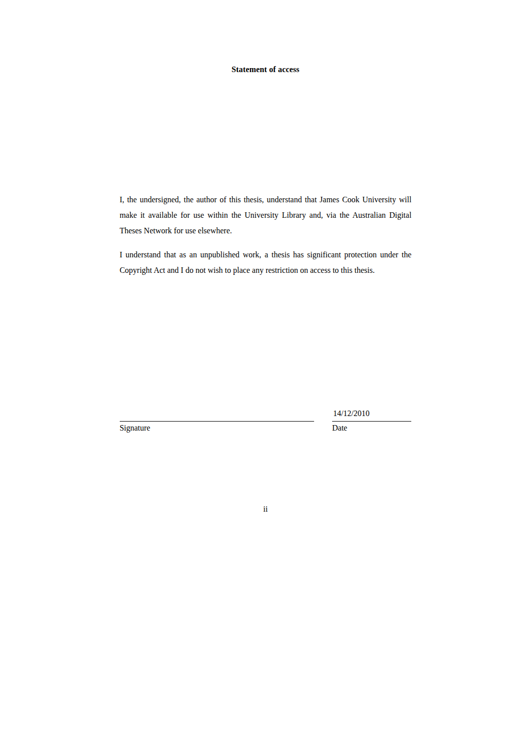Statement of access
I, the undersigned, the author of this thesis, understand that James Cook University will make it available for use within the University Library and, via the Australian Digital Theses Network for use elsewhere.
I understand that as an unpublished work, a thesis has significant protection under the Copyright Act and I do not wish to place any restriction on access to this thesis.
Signature
14/12/2010
Date
ii